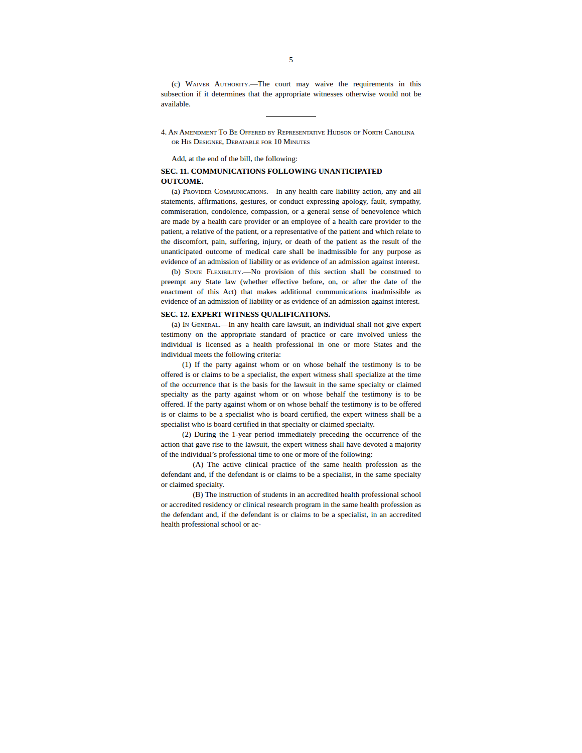5
(c) Waiver Authority.—The court may waive the requirements in this subsection if it determines that the appropriate witnesses otherwise would not be available.
4. An Amendment To Be Offered by Representative Hudson of North Carolina or His Designee, Debatable for 10 Minutes
Add, at the end of the bill, the following:
SEC. 11. COMMUNICATIONS FOLLOWING UNANTICIPATED OUTCOME.
(a) Provider Communications.—In any health care liability action, any and all statements, affirmations, gestures, or conduct expressing apology, fault, sympathy, commiseration, condolence, compassion, or a general sense of benevolence which are made by a health care provider or an employee of a health care provider to the patient, a relative of the patient, or a representative of the patient and which relate to the discomfort, pain, suffering, injury, or death of the patient as the result of the unanticipated outcome of medical care shall be inadmissible for any purpose as evidence of an admission of liability or as evidence of an admission against interest.
(b) State Flexibility.—No provision of this section shall be construed to preempt any State law (whether effective before, on, or after the date of the enactment of this Act) that makes additional communications inadmissible as evidence of an admission of liability or as evidence of an admission against interest.
SEC. 12. EXPERT WITNESS QUALIFICATIONS.
(a) In General.—In any health care lawsuit, an individual shall not give expert testimony on the appropriate standard of practice or care involved unless the individual is licensed as a health professional in one or more States and the individual meets the following criteria:
(1) If the party against whom or on whose behalf the testimony is to be offered is or claims to be a specialist, the expert witness shall specialize at the time of the occurrence that is the basis for the lawsuit in the same specialty or claimed specialty as the party against whom or on whose behalf the testimony is to be offered. If the party against whom or on whose behalf the testimony is to be offered is or claims to be a specialist who is board certified, the expert witness shall be a specialist who is board certified in that specialty or claimed specialty.
(2) During the 1-year period immediately preceding the occurrence of the action that gave rise to the lawsuit, the expert witness shall have devoted a majority of the individual’s professional time to one or more of the following:
(A) The active clinical practice of the same health profession as the defendant and, if the defendant is or claims to be a specialist, in the same specialty or claimed specialty.
(B) The instruction of students in an accredited health professional school or accredited residency or clinical research program in the same health profession as the defendant and, if the defendant is or claims to be a specialist, in an accredited health professional school or ac-